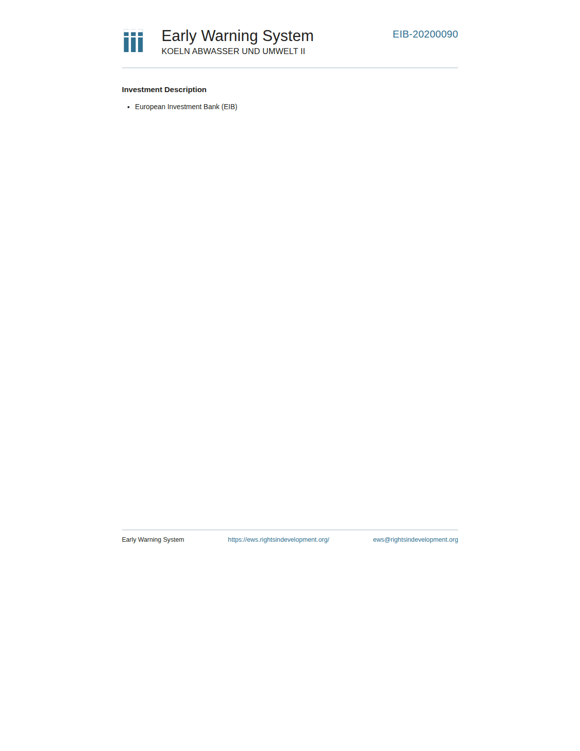Early Warning System
KOELN ABWASSER UND UMWELT II
EIB-20200090
Investment Description
European Investment Bank (EIB)
Early Warning System
https://ews.rightsindevelopment.org/
ews@rightsindevelopment.org